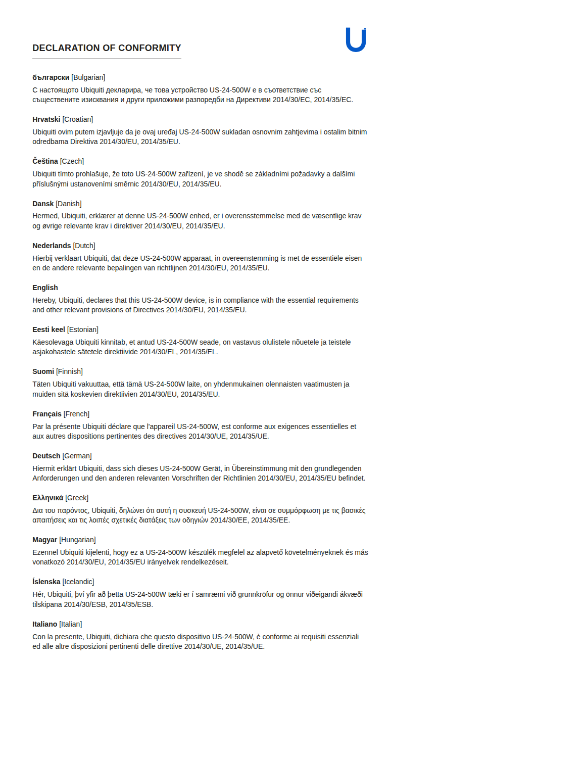DECLARATION OF CONFORMITY
български [Bulgarian]
С настоящото Ubiquiti декларира, че това устройство US-24-500W е в съответствие със съществените изисквания и други приложими разпоредби на Директиви 2014/30/ЕС, 2014/35/ЕС.
Hrvatski [Croatian]
Ubiquiti ovim putem izjavljuje da je ovaj uređaj US-24-500W sukladan osnovnim zahtjevima i ostalim bitnim odredbama Direktiva 2014/30/EU, 2014/35/EU.
Čeština [Czech]
Ubiquiti tímto prohlašuje, že toto US-24-500W zařízení, je ve shodě se základními požadavky a dalšími příslušnými ustanoveními směrnic 2014/30/EU, 2014/35/EU.
Dansk [Danish]
Hermed, Ubiquiti, erklærer at denne US-24-500W enhed, er i overensstemmelse med de væsentlige krav og øvrige relevante krav i direktiver 2014/30/EU, 2014/35/EU.
Nederlands [Dutch]
Hierbij verklaart Ubiquiti, dat deze US-24-500W apparaat, in overeenstemming is met de essentiële eisen en de andere relevante bepalingen van richtlijnen 2014/30/EU, 2014/35/EU.
English
Hereby, Ubiquiti, declares that this US-24-500W device, is in compliance with the essential requirements and other relevant provisions of Directives 2014/30/EU, 2014/35/EU.
Eesti keel [Estonian]
Käesolevaga Ubiquiti kinnitab, et antud US-24-500W seade, on vastavus olulistele nõuetele ja teistele asjakohastele sätetele direktiivide 2014/30/EL, 2014/35/EL.
Suomi [Finnish]
Täten Ubiquiti vakuuttaa, että tämä US-24-500W laite, on yhdenmukainen olennaisten vaatimusten ja muiden sitä koskevien direktiivien 2014/30/EU, 2014/35/EU.
Français [French]
Par la présente Ubiquiti déclare que l'appareil US-24-500W, est conforme aux exigences essentielles et aux autres dispositions pertinentes des directives 2014/30/UE, 2014/35/UE.
Deutsch [German]
Hiermit erklärt Ubiquiti, dass sich dieses US-24-500W Gerät, in Übereinstimmung mit den grundlegenden Anforderungen und den anderen relevanten Vorschriften der Richtlinien 2014/30/EU, 2014/35/EU befindet.
Ελληνικά [Greek]
Δια του παρόντος, Ubiquiti, δηλώνει ότι αυτή η συσκευή US-24-500W, είναι σε συμμόρφωση με τις βασικές απαιτήσεις και τις λοιπές σχετικές διατάξεις των οδηγιών 2014/30/ΕΕ, 2014/35/ΕΕ.
Magyar [Hungarian]
Ezennel Ubiquiti kijelenti, hogy ez a US-24-500W készülék megfelel az alapvető követelményeknek és más vonatkozó 2014/30/EU, 2014/35/EU irányelvek rendelkezéseit.
Íslenska [Icelandic]
Hér, Ubiquiti, því yfir að þetta US-24-500W tæki er í samræmi við grunnkröfur og önnur viðeigandi ákvæði tilskipana 2014/30/ESB, 2014/35/ESB.
Italiano [Italian]
Con la presente, Ubiquiti, dichiara che questo dispositivo US-24-500W, è conforme ai requisiti essenziali ed alle altre disposizioni pertinenti delle direttive 2014/30/UE, 2014/35/UE.